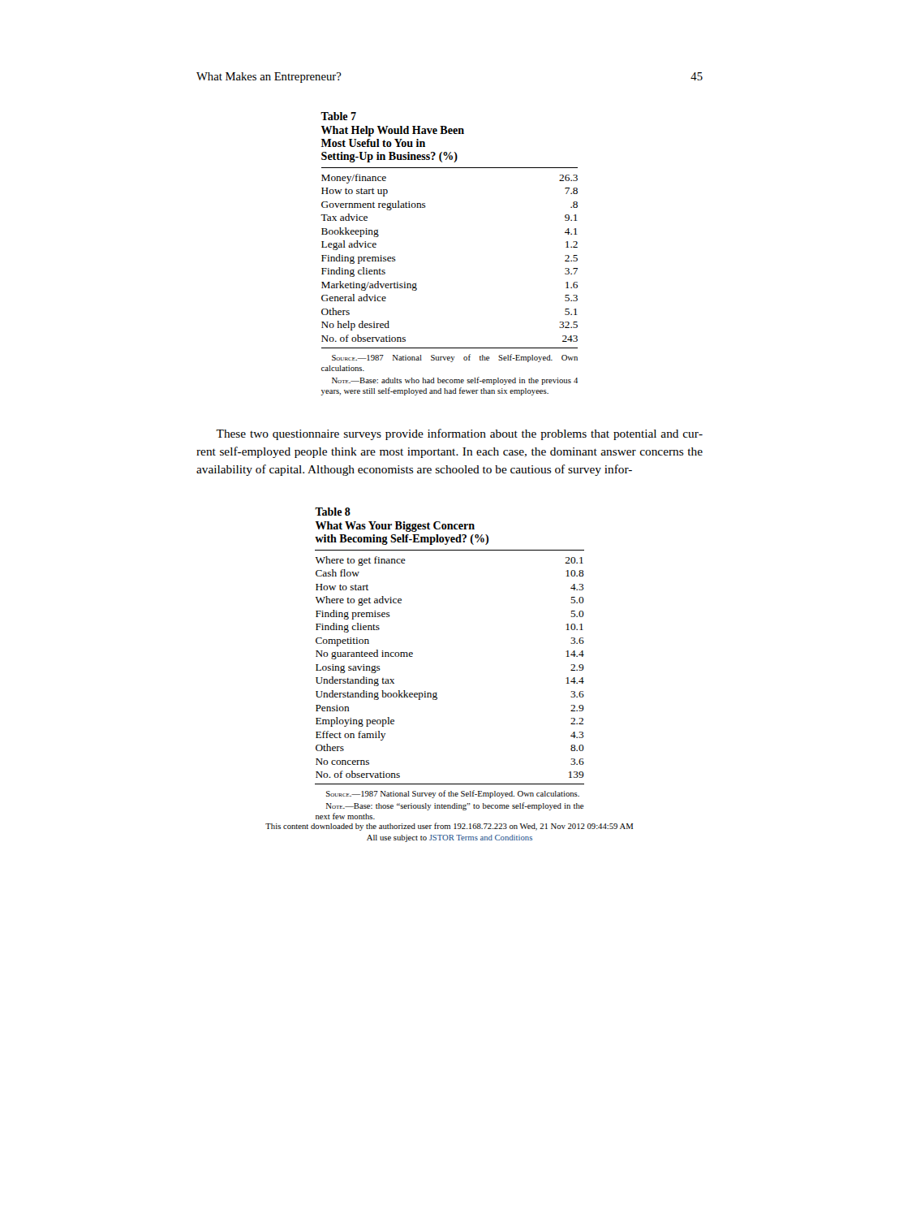What Makes an Entrepreneur? 45
Table 7
What Help Would Have Been
Most Useful to You in
Setting-Up in Business? (%)
| Money/finance | 26.3 |
| How to start up | 7.8 |
| Government regulations | .8 |
| Tax advice | 9.1 |
| Bookkeeping | 4.1 |
| Legal advice | 1.2 |
| Finding premises | 2.5 |
| Finding clients | 3.7 |
| Marketing/advertising | 1.6 |
| General advice | 5.3 |
| Others | 5.1 |
| No help desired | 32.5 |
| No. of observations | 243 |
Source.—1987 National Survey of the Self-Employed. Own calculations.
Note.—Base: adults who had become self-employed in the previous 4 years, were still self-employed and had fewer than six employees.
These two questionnaire surveys provide information about the problems that potential and current self-employed people think are most important. In each case, the dominant answer concerns the availability of capital. Although economists are schooled to be cautious of survey infor-
Table 8
What Was Your Biggest Concern
with Becoming Self-Employed? (%)
| Where to get finance | 20.1 |
| Cash flow | 10.8 |
| How to start | 4.3 |
| Where to get advice | 5.0 |
| Finding premises | 5.0 |
| Finding clients | 10.1 |
| Competition | 3.6 |
| No guaranteed income | 14.4 |
| Losing savings | 2.9 |
| Understanding tax | 14.4 |
| Understanding bookkeeping | 3.6 |
| Pension | 2.9 |
| Employing people | 2.2 |
| Effect on family | 4.3 |
| Others | 8.0 |
| No concerns | 3.6 |
| No. of observations | 139 |
Source.—1987 National Survey of the Self-Employed. Own calculations.
Note.—Base: those “seriously intending” to become self-employed in the next few months.
This content downloaded by the authorized user from 192.168.72.223 on Wed, 21 Nov 2012 09:44:59 AM
All use subject to JSTOR Terms and Conditions